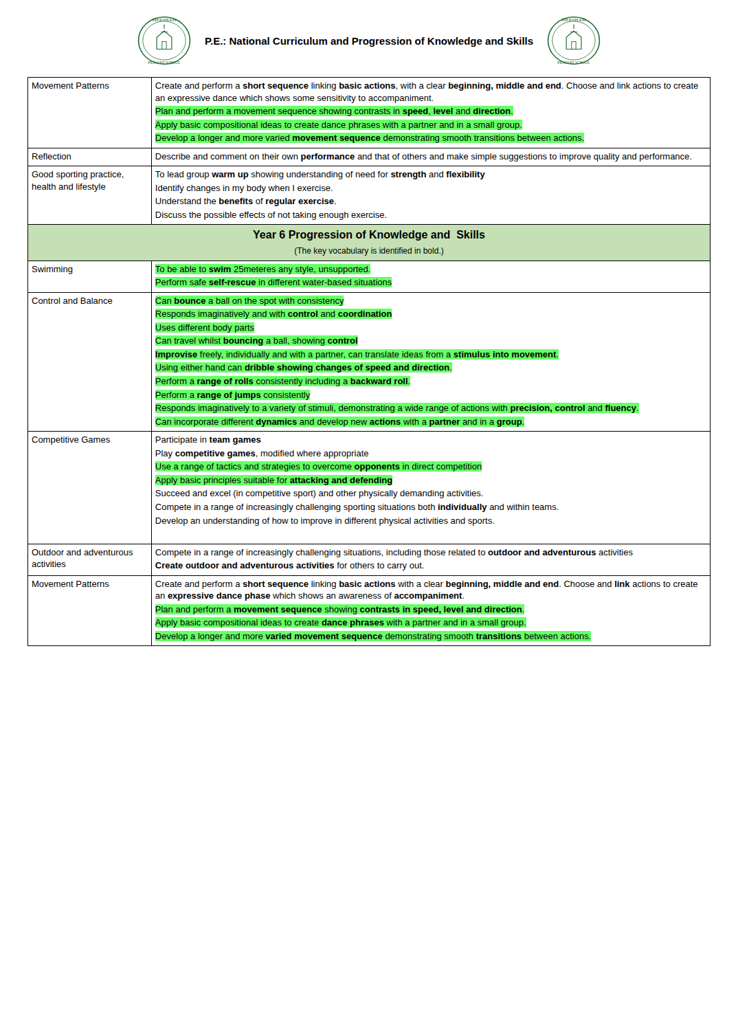MERSHAM PRIMARY SCHOOL
P.E.: National Curriculum and Progression of Knowledge and Skills
MERSHAM PRIMARY SCHOOL
| Movement Patterns | Create and perform a short sequence linking basic actions , with a clear beginning, middle and end . Choose and link actions to create an expressive dance which shows some sensitivity to accompaniment. Plan and perform a movement sequence showing contrasts in speed , level and direction . Apply basic compositional ideas to create dance phrases with a partner and in a small group. Develop a longer and more varied movement sequence demonstrating smooth transitions between actions. |
| Reflection | Describe and comment on their own performance and that of others and make simple suggestions to improve quality and performance. |
| Good sporting practice, health and lifestyle | To lead group warm up showing understanding of need for strength and flexibility Identify changes in my body when I exercise. Understand the benefits of regular exercise . Discuss the possible effects of not taking enough exercise. |
| Year 6 Progression of Knowledge and Skills (The key vocabulary is identified in bold.) |
| Swimming | To be able to swim 25meteres any style, unsupported. Perform safe self-rescue in different water-based situations |
| Control and Balance | Can bounce a ball on the spot with consistency Responds imaginatively and with control and coordination Uses different body parts Can travel whilst bouncing a ball, showing control Improvise freely, individually and with a partner, can translate ideas from a stimulus into movement . Using either hand can dribble showing changes of speed and direction . Perform a range of rolls consistently including a backward roll . Perform a range of jumps consistently Responds imaginatively to a variety of stimuli, demonstrating a wide range of actions with precision, control and fluency . Can incorporate different dynamics and develop new actions with a partner and in a group . |
| Competitive Games | Participate in team games Play competitive games , modified where appropriate Use a range of tactics and strategies to overcome opponents in direct competition Apply basic principles suitable for attacking and defending Succeed and excel (in competitive sport) and other physically demanding activities. Compete in a range of increasingly challenging sporting situations both individually and within teams. Develop an understanding of how to improve in different physical activities and sports. |
| Outdoor and adventurous activities | Compete in a range of increasingly challenging situations, including those related to outdoor and adventurous activities Create outdoor and adventurous activities for others to carry out. |
| Movement Patterns | Create and perform a short sequence linking basic actions with a clear beginning, middle and end . Choose and link actions to create an expressive dance phase which shows an awareness of accompaniment . Plan and perform a movement sequence showing contrasts in speed, level and direction . Apply basic compositional ideas to create dance phrases with a partner and in a small group. Develop a longer and more varied movement sequence demonstrating smooth transitions between actions. |